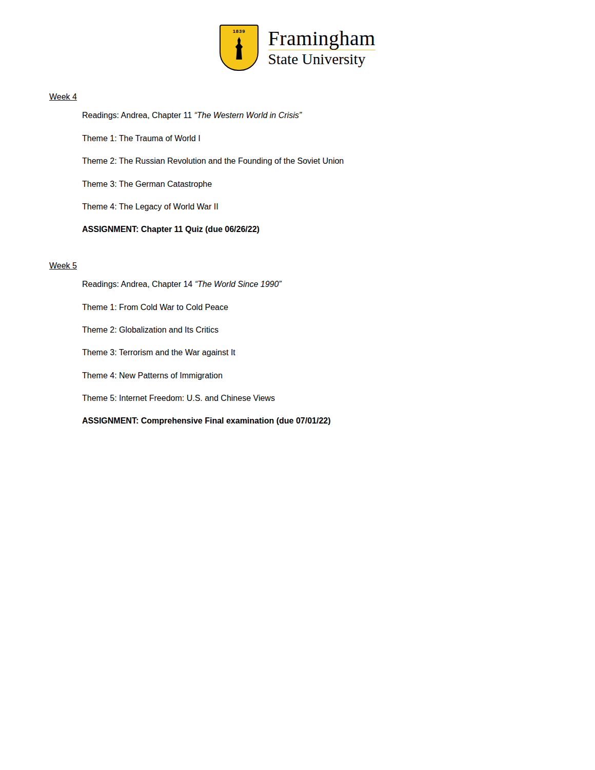1839
Framingham
State University
Week 4
Readings: Andrea, Chapter 11 “The Western World in Crisis”
Theme 1: The Trauma of World I
Theme 2: The Russian Revolution and the Founding of the Soviet Union
Theme 3: The German Catastrophe
Theme 4: The Legacy of World War II
ASSIGNMENT: Chapter 11 Quiz (due 06/26/22)
Week 5
Readings: Andrea, Chapter 14 “The World Since 1990”
Theme 1: From Cold War to Cold Peace
Theme 2: Globalization and Its Critics
Theme 3: Terrorism and the War against It
Theme 4: New Patterns of Immigration
Theme 5: Internet Freedom: U.S. and Chinese Views
ASSIGNMENT: Comprehensive Final examination (due 07/01/22)